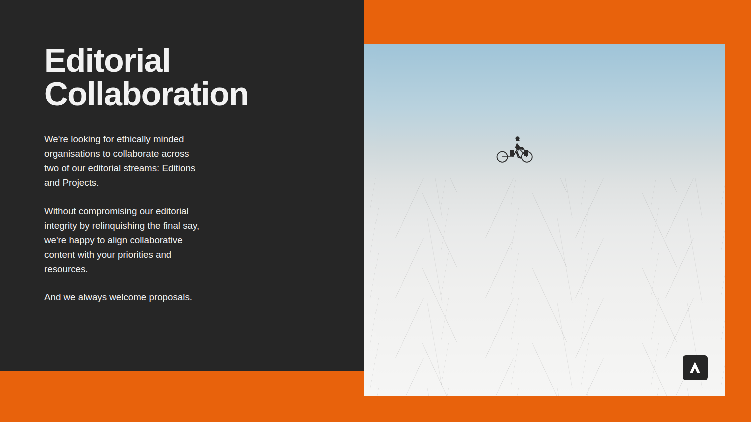Editorial
Collaboration
We're looking for ethically minded organisations to collaborate across two of our editorial streams: Editions and Projects.
Without compromising our editorial integrity by relinquishing the final say, we're happy to align collaborative content with your priorities and resources.
And we always welcome proposals.